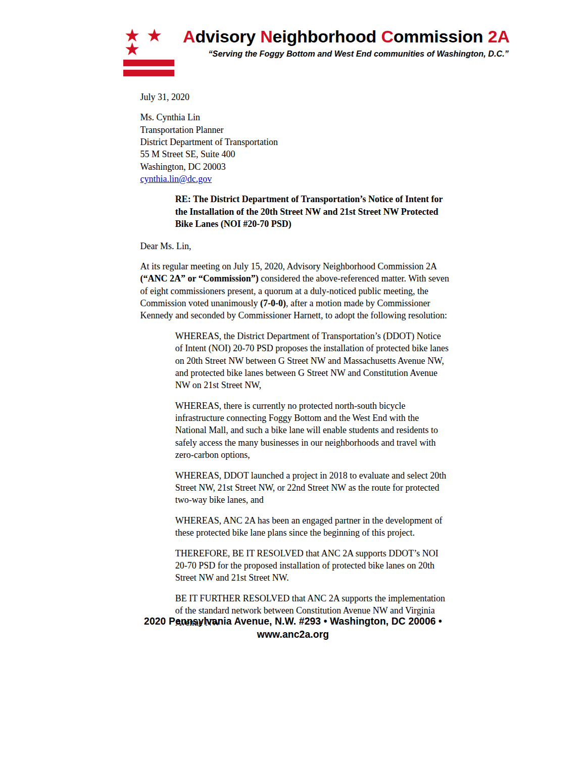★ ★ ★
Advisory Neighborhood Commission 2A
“Serving the Foggy Bottom and West End communities of Washington, D.C.”
July 31, 2020
Ms. Cynthia Lin
Transportation Planner
District Department of Transportation
55 M Street SE, Suite 400
Washington, DC 20003
cynthia.lin@dc.gov
RE: The District Department of Transportation’s Notice of Intent for the Installation of the 20th Street NW and 21st Street NW Protected Bike Lanes (NOI #20-70 PSD)
Dear Ms. Lin,
At its regular meeting on July 15, 2020, Advisory Neighborhood Commission 2A (“ANC 2A” or “Commission”) considered the above-referenced matter. With seven of eight commissioners present, a quorum at a duly-noticed public meeting, the Commission voted unanimously (7-0-0), after a motion made by Commissioner Kennedy and seconded by Commissioner Harnett, to adopt the following resolution:
WHEREAS, the District Department of Transportation’s (DDOT) Notice of Intent (NOI) 20-70 PSD proposes the installation of protected bike lanes on 20th Street NW between G Street NW and Massachusetts Avenue NW, and protected bike lanes between G Street NW and Constitution Avenue NW on 21st Street NW,
WHEREAS, there is currently no protected north-south bicycle infrastructure connecting Foggy Bottom and the West End with the National Mall, and such a bike lane will enable students and residents to safely access the many businesses in our neighborhoods and travel with zero-carbon options,
WHEREAS, DDOT launched a project in 2018 to evaluate and select 20th Street NW, 21st Street NW, or 22nd Street NW as the route for protected two-way bike lanes, and
WHEREAS, ANC 2A has been an engaged partner in the development of these protected bike lane plans since the beginning of this project.
THEREFORE, BE IT RESOLVED that ANC 2A supports DDOT’s NOI 20-70 PSD for the proposed installation of protected bike lanes on 20th Street NW and 21st Street NW.
BE IT FURTHER RESOLVED that ANC 2A supports the implementation of the standard network between Constitution Avenue NW and Virginia Avenue NW
2020 Pennsylvania Avenue, N.W. #293 • Washington, DC 20006 • www.anc2a.org